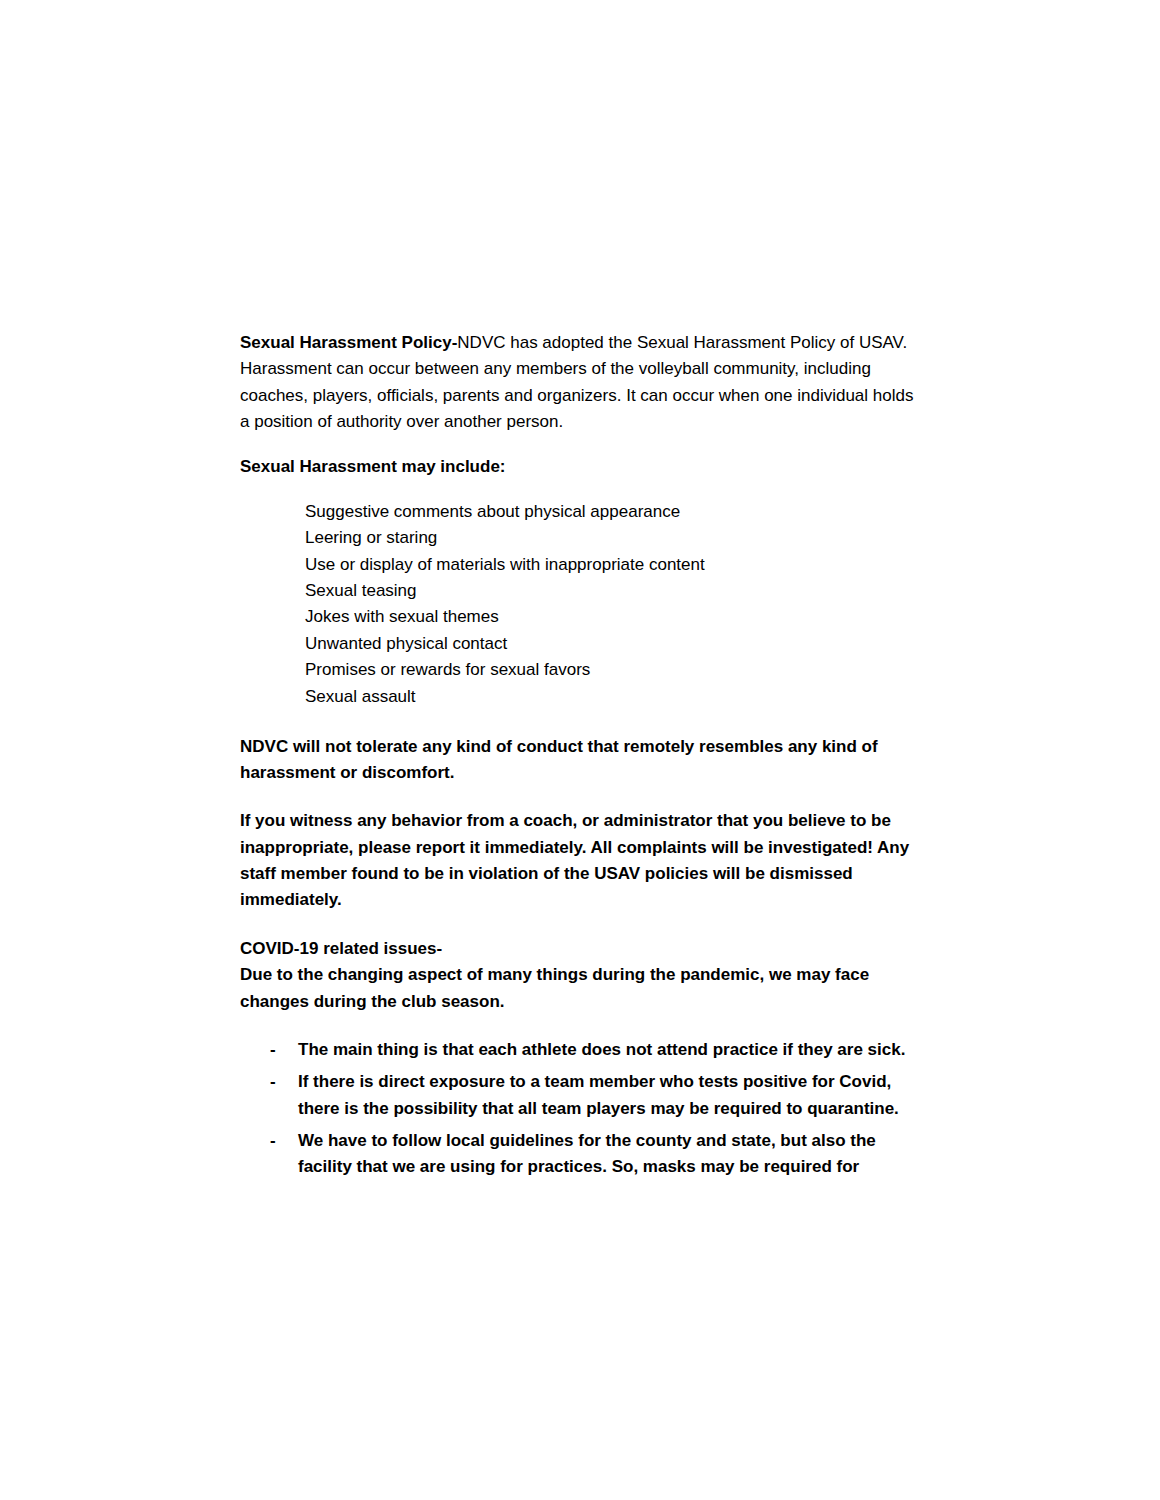Sexual Harassment Policy-NDVC has adopted the Sexual Harassment Policy of USAV. Harassment can occur between any members of the volleyball community, including coaches, players, officials, parents and organizers. It can occur when one individual holds a position of authority over another person.
Sexual Harassment may include:
Suggestive comments about physical appearance
Leering or staring
Use or display of materials with inappropriate content
Sexual teasing
Jokes with sexual themes
Unwanted physical contact
Promises or rewards for sexual favors
Sexual assault
NDVC will not tolerate any kind of conduct that remotely resembles any kind of harassment or discomfort.
If you witness any behavior from a coach, or administrator that you believe to be inappropriate, please report it immediately. All complaints will be investigated! Any staff member found to be in violation of the USAV policies will be dismissed immediately.
COVID-19 related issues-
Due to the changing aspect of many things during the pandemic, we may face changes during the club season.
The main thing is that each athlete does not attend practice if they are sick.
If there is direct exposure to a team member who tests positive for Covid, there is the possibility that all team players may be required to quarantine.
We have to follow local guidelines for the county and state, but also the facility that we are using for practices. So, masks may be required for